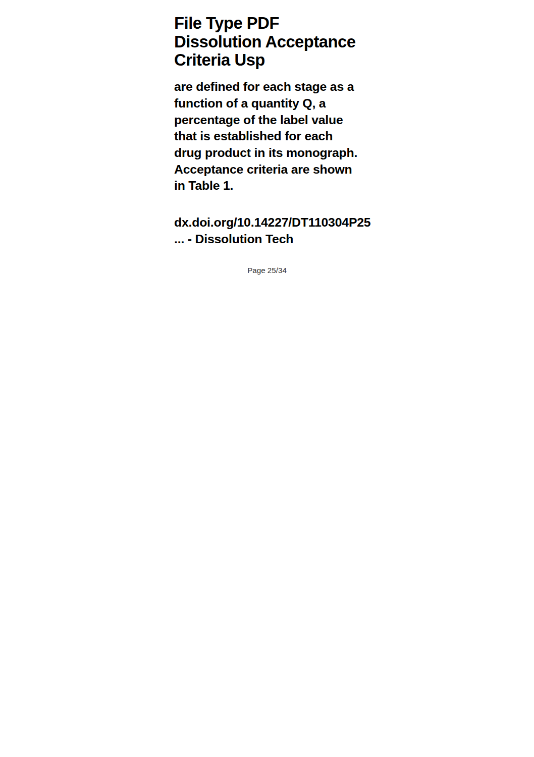File Type PDF Dissolution Acceptance Criteria Usp
are defined for each stage as a function of a quantity Q, a percentage of the label value that is established for each drug product in its monograph. Acceptance criteria are shown in Table 1.
dx.doi.org/10.14227/DT110304P25 ... - Dissolution Tech
Page 25/34